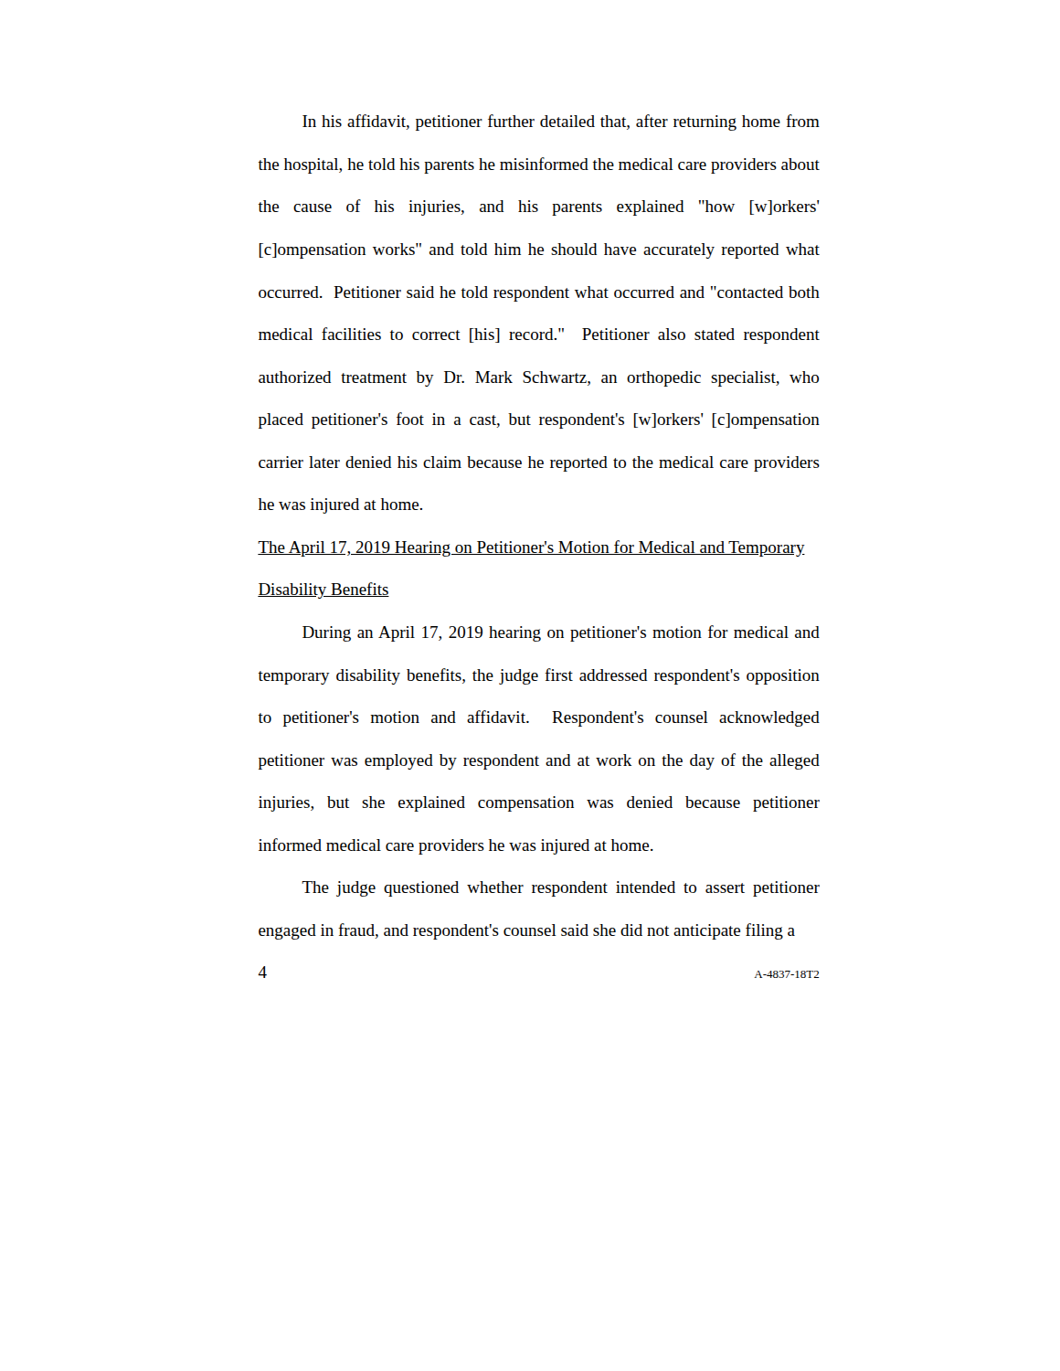In his affidavit, petitioner further detailed that, after returning home from the hospital, he told his parents he misinformed the medical care providers about the cause of his injuries, and his parents explained "how [w]orkers' [c]ompensation works" and told him he should have accurately reported what occurred. Petitioner said he told respondent what occurred and "contacted both medical facilities to correct [his] record." Petitioner also stated respondent authorized treatment by Dr. Mark Schwartz, an orthopedic specialist, who placed petitioner's foot in a cast, but respondent's [w]orkers' [c]ompensation carrier later denied his claim because he reported to the medical care providers he was injured at home.
The April 17, 2019 Hearing on Petitioner's Motion for Medical and Temporary Disability Benefits
During an April 17, 2019 hearing on petitioner's motion for medical and temporary disability benefits, the judge first addressed respondent's opposition to petitioner's motion and affidavit. Respondent's counsel acknowledged petitioner was employed by respondent and at work on the day of the alleged injuries, but she explained compensation was denied because petitioner informed medical care providers he was injured at home.
The judge questioned whether respondent intended to assert petitioner engaged in fraud, and respondent's counsel said she did not anticipate filing a
4 A-4837-18T2